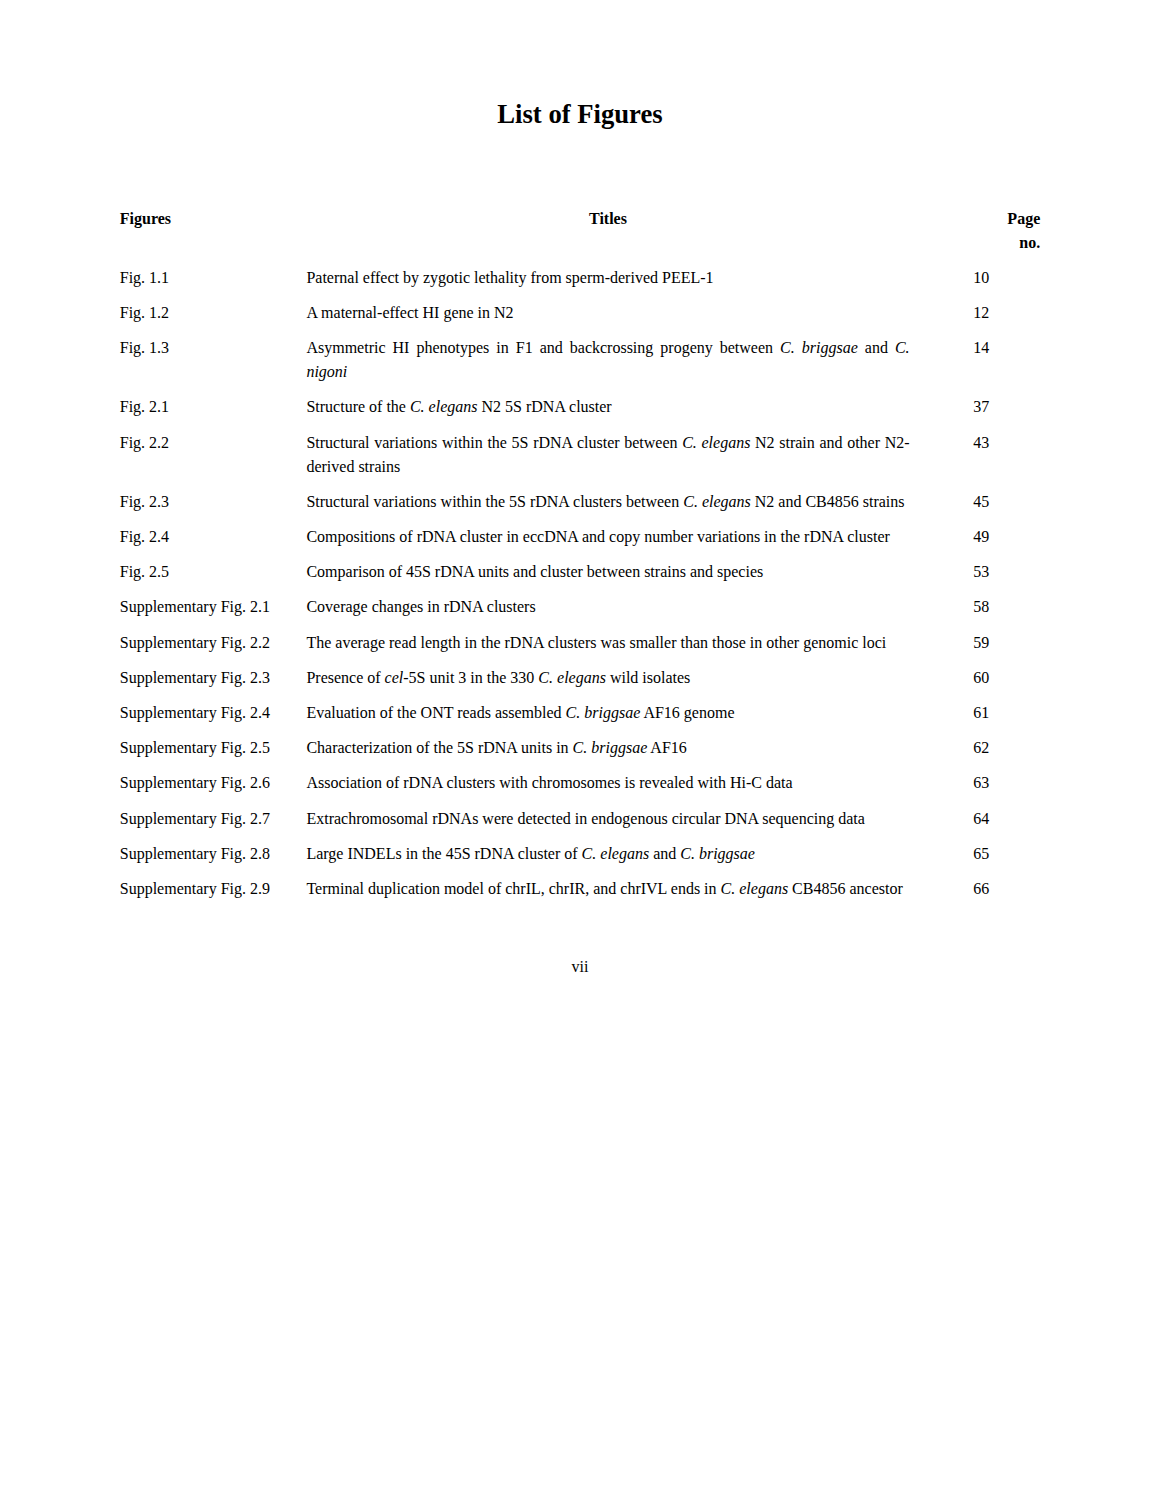List of Figures
| Figures | Titles | Page no. |
| --- | --- | --- |
| Fig. 1.1 | Paternal effect by zygotic lethality from sperm-derived PEEL-1 | 10 |
| Fig. 1.2 | A maternal-effect HI gene in N2 | 12 |
| Fig. 1.3 | Asymmetric HI phenotypes in F1 and backcrossing progeny between C. briggsae and C. nigoni | 14 |
| Fig. 2.1 | Structure of the C. elegans N2 5S rDNA cluster | 37 |
| Fig. 2.2 | Structural variations within the 5S rDNA cluster between C. elegans N2 strain and other N2-derived strains | 43 |
| Fig. 2.3 | Structural variations within the 5S rDNA clusters between C. elegans N2 and CB4856 strains | 45 |
| Fig. 2.4 | Compositions of rDNA cluster in eccDNA and copy number variations in the rDNA cluster | 49 |
| Fig. 2.5 | Comparison of 45S rDNA units and cluster between strains and species | 53 |
| Supplementary Fig. 2.1 | Coverage changes in rDNA clusters | 58 |
| Supplementary Fig. 2.2 | The average read length in the rDNA clusters was smaller than those in other genomic loci | 59 |
| Supplementary Fig. 2.3 | Presence of cel -5S unit 3 in the 330 C. elegans wild isolates | 60 |
| Supplementary Fig. 2.4 | Evaluation of the ONT reads assembled C. briggsae AF16 genome | 61 |
| Supplementary Fig. 2.5 | Characterization of the 5S rDNA units in C. briggsae AF16 | 62 |
| Supplementary Fig. 2.6 | Association of rDNA clusters with chromosomes is revealed with Hi-C data | 63 |
| Supplementary Fig. 2.7 | Extrachromosomal rDNAs were detected in endogenous circular DNA sequencing data | 64 |
| Supplementary Fig. 2.8 | Large INDELs in the 45S rDNA cluster of C. elegans and C. briggsae | 65 |
| Supplementary Fig. 2.9 | Terminal duplication model of chrIL, chrIR, and chrIVL ends in C. elegans CB4856 ancestor | 66 |
vii